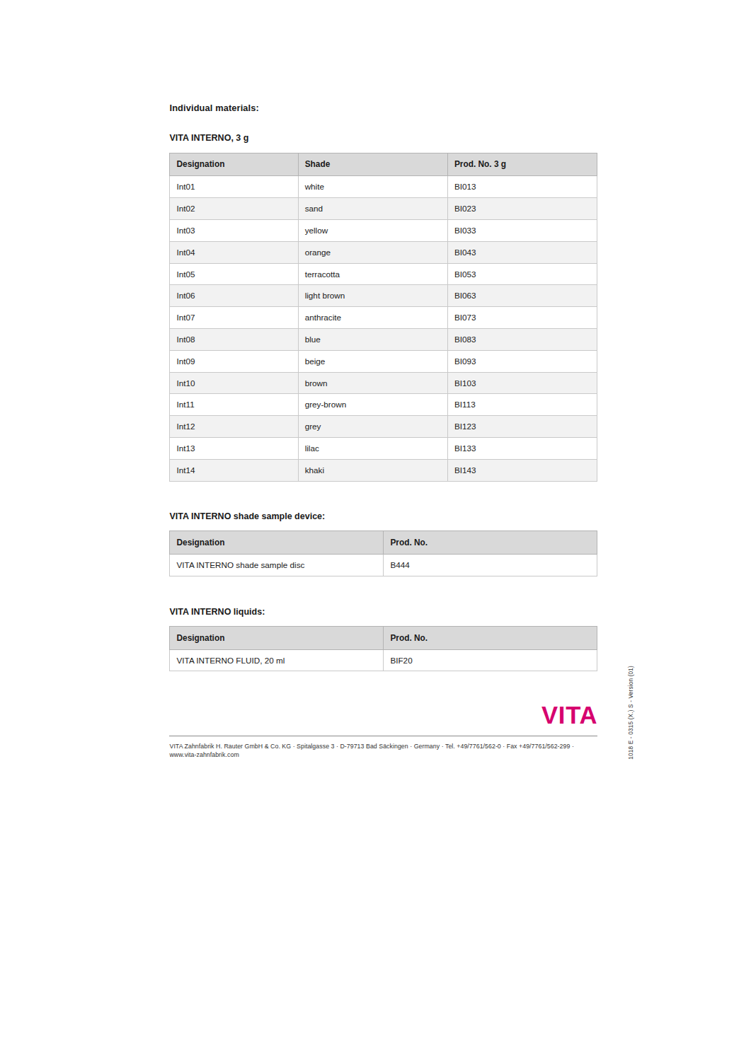Individual materials:
VITA INTERNO, 3 g
| Designation | Shade | Prod. No. 3 g |
| --- | --- | --- |
| Int01 | white | BI013 |
| Int02 | sand | BI023 |
| Int03 | yellow | BI033 |
| Int04 | orange | BI043 |
| Int05 | terracotta | BI053 |
| Int06 | light brown | BI063 |
| Int07 | anthracite | BI073 |
| Int08 | blue | BI083 |
| Int09 | beige | BI093 |
| Int10 | brown | BI103 |
| Int11 | grey-brown | BI113 |
| Int12 | grey | BI123 |
| Int13 | lilac | BI133 |
| Int14 | khaki | BI143 |
VITA INTERNO shade sample device:
| Designation | Prod. No. |
| --- | --- |
| VITA INTERNO shade sample disc | B444 |
VITA INTERNO liquids:
| Designation | Prod. No. |
| --- | --- |
| VITA INTERNO FLUID, 20 ml | BIF20 |
VITA
VITA Zahnfabrik H. Rauter GmbH & Co. KG · Spitalgasse 3 · D-79713 Bad Säckingen · Germany · Tel. +49/7761/562-0 · Fax +49/7761/562-299 · www.vita-zahnfabrik.com
1018 E - 0315 (X.) S - Version (01)